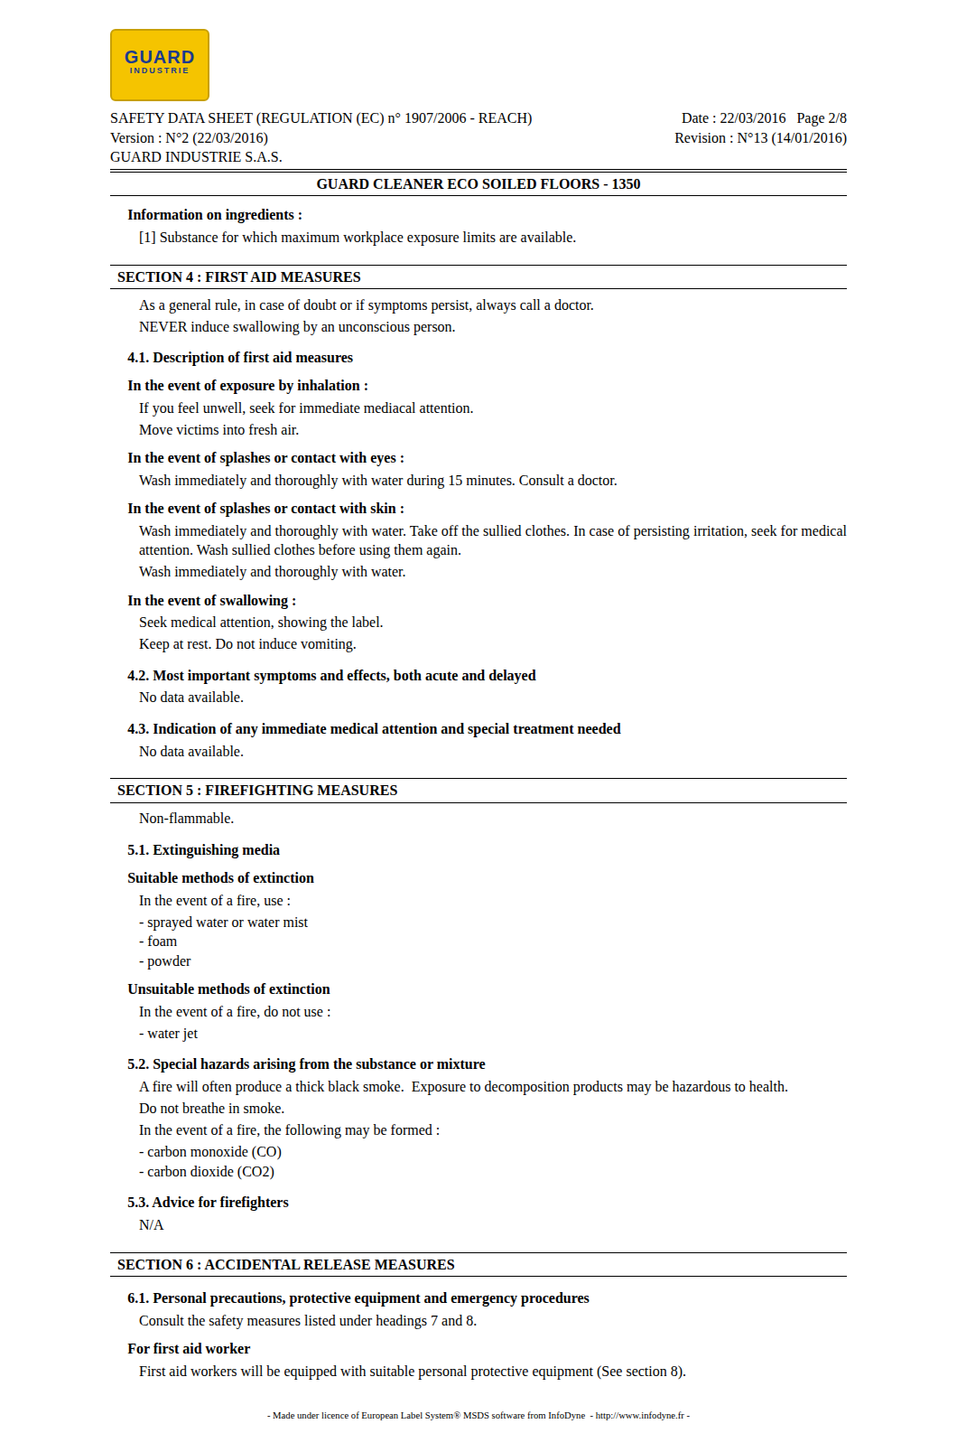GUARD
INDUSTRIE
SAFETY DATA SHEET (REGULATION (EC) n° 1907/2006 - REACH)
Date : 22/03/2016 Page 2/8
Version : N°2 (22/03/2016)
Revision : N°13 (14/01/2016)
GUARD INDUSTRIE S.A.S.
GUARD CLEANER ECO SOILED FLOORS - 1350
Information on ingredients :
[1] Substance for which maximum workplace exposure limits are available.
SECTION 4 : FIRST AID MEASURES
As a general rule, in case of doubt or if symptoms persist, always call a doctor.
NEVER induce swallowing by an unconscious person.
4.1. Description of first aid measures
In the event of exposure by inhalation :
If you feel unwell, seek for immediate mediacal attention.
Move victims into fresh air.
In the event of splashes or contact with eyes :
Wash immediately and thoroughly with water during 15 minutes. Consult a doctor.
In the event of splashes or contact with skin :
Wash immediately and thoroughly with water. Take off the sullied clothes. In case of persisting irritation, seek for medical attention. Wash sullied clothes before using them again.
Wash immediately and thoroughly with water.
In the event of swallowing :
Seek medical attention, showing the label.
Keep at rest. Do not induce vomiting.
4.2. Most important symptoms and effects, both acute and delayed
No data available.
4.3. Indication of any immediate medical attention and special treatment needed
No data available.
SECTION 5 : FIREFIGHTING MEASURES
Non-flammable.
5.1. Extinguishing media
Suitable methods of extinction
In the event of a fire, use :
sprayed water or water mist
foam
powder
Unsuitable methods of extinction
In the event of a fire, do not use :
water jet
5.2. Special hazards arising from the substance or mixture
A fire will often produce a thick black smoke. Exposure to decomposition products may be hazardous to health.
Do not breathe in smoke.
In the event of a fire, the following may be formed :
carbon monoxide (CO)
carbon dioxide (CO2)
5.3. Advice for firefighters
N/A
SECTION 6 : ACCIDENTAL RELEASE MEASURES
6.1. Personal precautions, protective equipment and emergency procedures
Consult the safety measures listed under headings 7 and 8.
For first aid worker
First aid workers will be equipped with suitable personal protective equipment (See section 8).
- Made under licence of European Label System® MSDS software from InfoDyne - http://www.infodyne.fr -